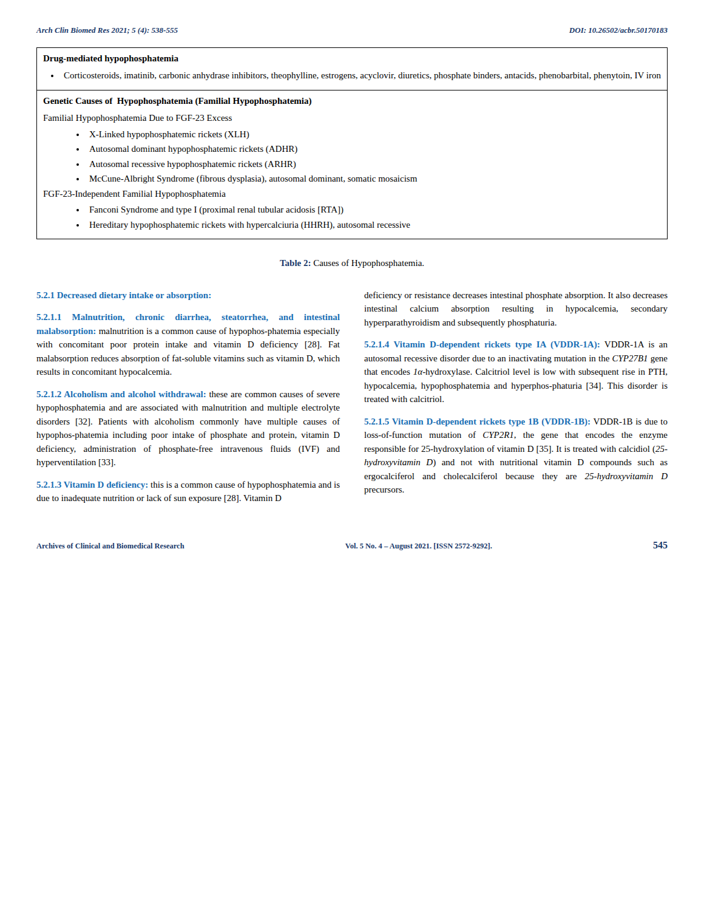Arch Clin Biomed Res 2021; 5 (4): 538-555
DOI: 10.26502/acbr.50170183
| Drug-mediated hypophosphatemia Corticosteroids, imatinib, carbonic anhydrase inhibitors, theophylline, estrogens, acyclovir, diuretics, phosphate binders, antacids, phenobarbital, phenytoin, IV iron |
| Genetic Causes of Hypophosphatemia (Familial Hypophosphatemia) Familial Hypophosphatemia Due to FGF-23 Excess X-Linked hypophosphatemic rickets (XLH) Autosomal dominant hypophosphatemic rickets (ADHR) Autosomal recessive hypophosphatemic rickets (ARHR) McCune-Albright Syndrome (fibrous dysplasia), autosomal dominant, somatic mosaicism FGF-23-Independent Familial Hypophosphatemia Fanconi Syndrome and type I (proximal renal tubular acidosis [RTA]) Hereditary hypophosphatemic rickets with hypercalciuria (HHRH), autosomal recessive |
Table 2: Causes of Hypophosphatemia.
5.2.1 Decreased dietary intake or absorption:
5.2.1.1 Malnutrition, chronic diarrhea, steatorrhea, and intestinal malabsorption: malnutrition is a common cause of hypophos-phatemia especially with concomitant poor protein intake and vitamin D deficiency [28]. Fat malabsorption reduces absorption of fat-soluble vitamins such as vitamin D, which results in concomitant hypocalcemia.
5.2.1.2 Alcoholism and alcohol withdrawal: these are common causes of severe hypophosphatemia and are associated with malnutrition and multiple electrolyte disorders [32]. Patients with alcoholism commonly have multiple causes of hypophos-phatemia including poor intake of phosphate and protein, vitamin D deficiency, administration of phosphate-free intravenous fluids (IVF) and hyperventilation [33].
5.2.1.3 Vitamin D deficiency: this is a common cause of hypophosphatemia and is due to inadequate nutrition or lack of sun exposure [28]. Vitamin D
deficiency or resistance decreases intestinal phosphate absorption. It also decreases intestinal calcium absorption resulting in hypocalcemia, secondary hyperparathyroidism and subsequently phosphaturia.
5.2.1.4 Vitamin D-dependent rickets type IA (VDDR-1A): VDDR-1A is an autosomal recessive disorder due to an inactivating mutation in the CYP27B1 gene that encodes 1α-hydroxylase. Calcitriol level is low with subsequent rise in PTH, hypocalcemia, hypophosphatemia and hyperphos-phaturia [34]. This disorder is treated with calcitriol.
5.2.1.5 Vitamin D-dependent rickets type 1B (VDDR-1B): VDDR-1B is due to loss-of-function mutation of CYP2R1, the gene that encodes the enzyme responsible for 25-hydroxylation of vitamin D [35]. It is treated with calcidiol (25-hydroxyvitamin D) and not with nutritional vitamin D compounds such as ergocalciferol and cholecalciferol because they are 25-hydroxyvitamin D precursors.
Archives of Clinical and Biomedical Research
Vol. 5 No. 4 – August 2021. [ISSN 2572-9292].
545